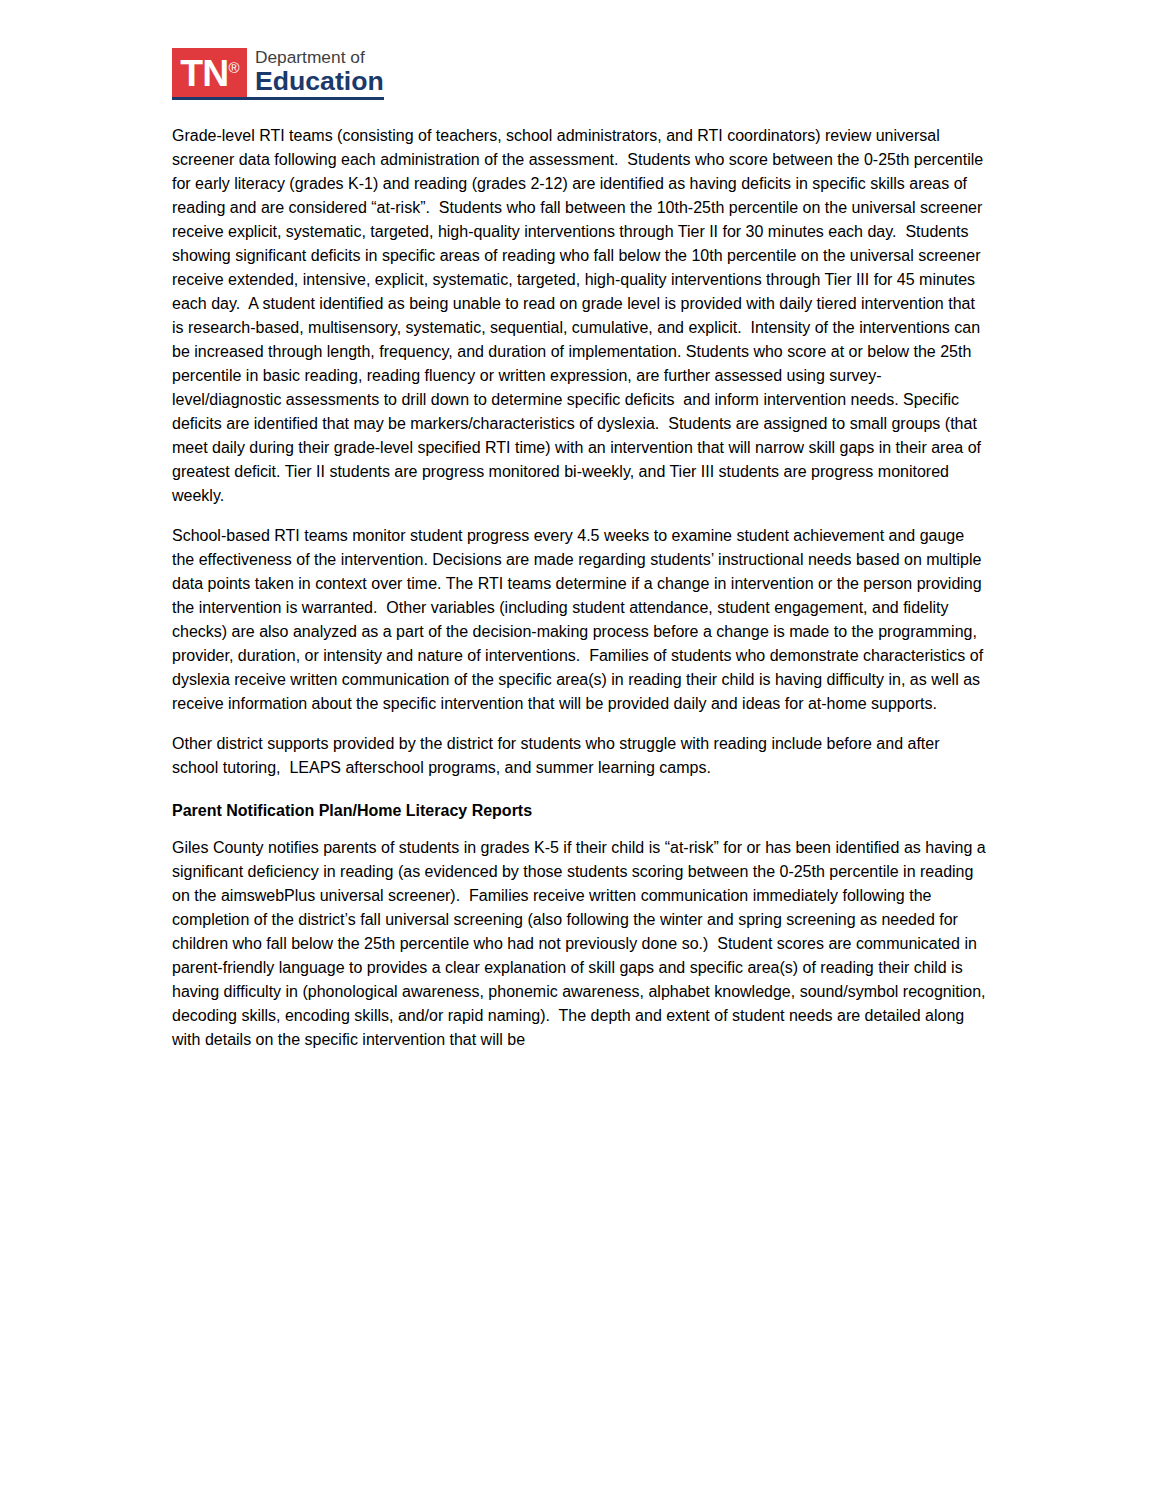TN®
Department of Education
Grade-level RTI teams (consisting of teachers, school administrators, and RTI coordinators) review universal screener data following each administration of the assessment. Students who score between the 0-25th percentile for early literacy (grades K-1) and reading (grades 2-12) are identified as having deficits in specific skills areas of reading and are considered “at-risk”. Students who fall between the 10th-25th percentile on the universal screener receive explicit, systematic, targeted, high-quality interventions through Tier II for 30 minutes each day. Students showing significant deficits in specific areas of reading who fall below the 10th percentile on the universal screener receive extended, intensive, explicit, systematic, targeted, high-quality interventions through Tier III for 45 minutes each day. A student identified as being unable to read on grade level is provided with daily tiered intervention that is research-based, multisensory, systematic, sequential, cumulative, and explicit. Intensity of the interventions can be increased through length, frequency, and duration of implementation. Students who score at or below the 25th percentile in basic reading, reading fluency or written expression, are further assessed using survey-level/diagnostic assessments to drill down to determine specific deficits and inform intervention needs. Specific deficits are identified that may be markers/characteristics of dyslexia. Students are assigned to small groups (that meet daily during their grade-level specified RTI time) with an intervention that will narrow skill gaps in their area of greatest deficit. Tier II students are progress monitored bi-weekly, and Tier III students are progress monitored weekly.
School-based RTI teams monitor student progress every 4.5 weeks to examine student achievement and gauge the effectiveness of the intervention. Decisions are made regarding students’ instructional needs based on multiple data points taken in context over time. The RTI teams determine if a change in intervention or the person providing the intervention is warranted. Other variables (including student attendance, student engagement, and fidelity checks) are also analyzed as a part of the decision-making process before a change is made to the programming, provider, duration, or intensity and nature of interventions. Families of students who demonstrate characteristics of dyslexia receive written communication of the specific area(s) in reading their child is having difficulty in, as well as receive information about the specific intervention that will be provided daily and ideas for at-home supports.
Other district supports provided by the district for students who struggle with reading include before and after school tutoring, LEAPS afterschool programs, and summer learning camps.
Parent Notification Plan/Home Literacy Reports
Giles County notifies parents of students in grades K-5 if their child is “at-risk” for or has been identified as having a significant deficiency in reading (as evidenced by those students scoring between the 0-25th percentile in reading on the aimswebPlus universal screener). Families receive written communication immediately following the completion of the district’s fall universal screening (also following the winter and spring screening as needed for children who fall below the 25th percentile who had not previously done so.) Student scores are communicated in parent-friendly language to provides a clear explanation of skill gaps and specific area(s) of reading their child is having difficulty in (phonological awareness, phonemic awareness, alphabet knowledge, sound/symbol recognition, decoding skills, encoding skills, and/or rapid naming). The depth and extent of student needs are detailed along with details on the specific intervention that will be